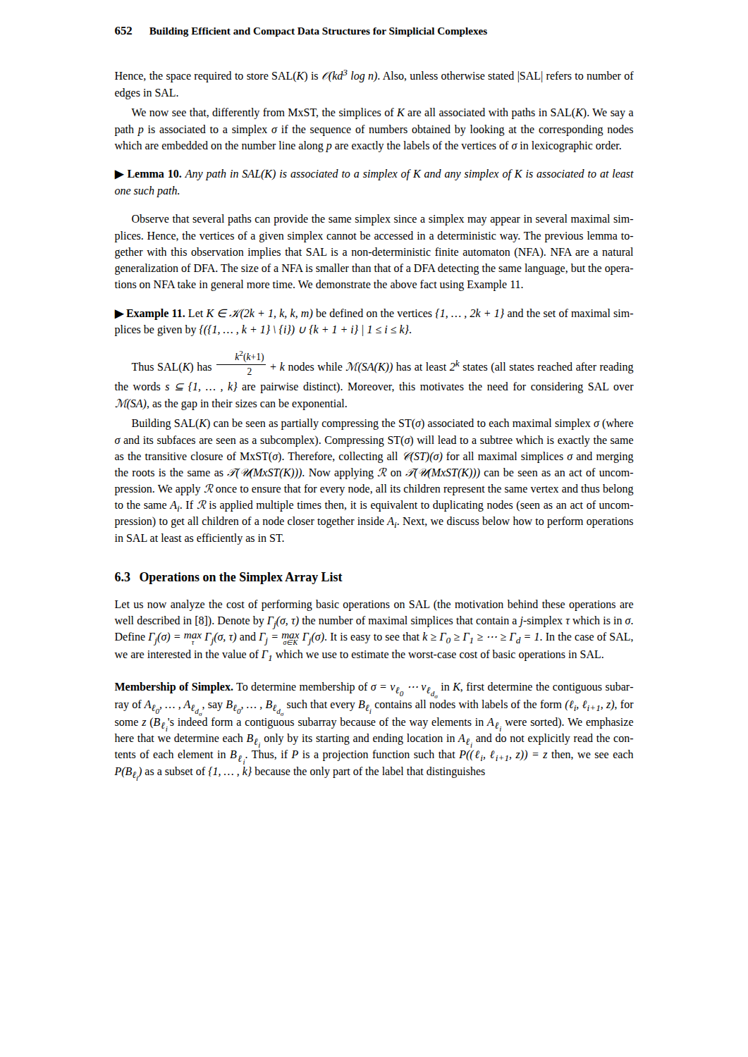652 Building Efficient and Compact Data Structures for Simplicial Complexes
Hence, the space required to store SAL(K) is 𝒪(kd3 log n). Also, unless otherwise stated |SAL| refers to number of edges in SAL.
We now see that, differently from MxST, the simplices of K are all associated with paths in SAL(K). We say a path p is associated to a simplex σ if the sequence of numbers obtained by looking at the corresponding nodes which are embedded on the number line along p are exactly the labels of the vertices of σ in lexicographic order.
▶ Lemma 10. Any path in SAL(K) is associated to a simplex of K and any simplex of K is associated to at least one such path.
Observe that several paths can provide the same simplex since a simplex may appear in several maximal simplices. Hence, the vertices of a given simplex cannot be accessed in a deterministic way. The previous lemma together with this observation implies that SAL is a non-deterministic finite automaton (NFA). NFA are a natural generalization of DFA. The size of a NFA is smaller than that of a DFA detecting the same language, but the operations on NFA take in general more time. We demonstrate the above fact using Example 11.
▶ Example 11. Let K ∈ 𝒦(2k + 1, k, k, m) be defined on the vertices {1, … , 2k + 1} and the set of maximal simplices be given by {({1, … , k + 1} \ {i}) ∪ {k + 1 + i} | 1 ≤ i ≤ k}.
Thus SAL(K) has k2(k+1) 2 + k nodes while ℳ(SA(K)) has at least 2k states (all states reached after reading the words s ⊆ {1, … , k} are pairwise distinct). Moreover, this motivates the need for considering SAL over ℳ(SA), as the gap in their sizes can be exponential.
Building SAL(K) can be seen as partially compressing the ST(σ) associated to each maximal simplex σ (where σ and its subfaces are seen as a subcomplex). Compressing ST(σ) will lead to a subtree which is exactly the same as the transitive closure of MxST(σ). Therefore, collecting all 𝒞(ST)(σ) for all maximal simplices σ and merging the roots is the same as 𝒯(𝒰(MxST(K))). Now applying ℛ on 𝒯(𝒰(MxST(K))) can be seen as an act of uncompression. We apply ℛ once to ensure that for every node, all its children represent the same vertex and thus belong to the same Ai. If ℛ is applied multiple times then, it is equivalent to duplicating nodes (seen as an act of uncompression) to get all children of a node closer together inside Ai. Next, we discuss below how to perform operations in SAL at least as efficiently as in ST.
6.3 Operations on the Simplex Array List
Let us now analyze the cost of performing basic operations on SAL (the motivation behind these operations are well described in [8]). Denote by Γj(σ, τ) the number of maximal simplices that contain a j-simplex τ which is in σ. Define Γj(σ) = max τ Γj(σ, τ) and Γj = max σ∈K Γj(σ). It is easy to see that k ≥ Γ0 ≥ Γ1 ≥ ⋯ ≥ Γd = 1. In the case of SAL, we are interested in the value of Γ1 which we use to estimate the worst-case cost of basic operations in SAL.
Membership of Simplex. To determine membership of σ = vℓ0 ⋯ vℓdσ in K, first determine the contiguous subarray of Aℓ0, … , Aℓdσ, say Bℓ0, … , Bℓdσ such that every Bℓi contains all nodes with labels of the form (ℓi, ℓi+1, z), for some z (Bℓi's indeed form a contiguous subarray because of the way elements in Aℓi were sorted). We emphasize here that we determine each Bℓi only by its starting and ending location in Aℓi and do not explicitly read the contents of each element in Bℓi. Thus, if P is a projection function such that P((ℓi, ℓi+1, z)) = z then, we see each P(Bℓi) as a subset of {1, … , k} because the only part of the label that distinguishes